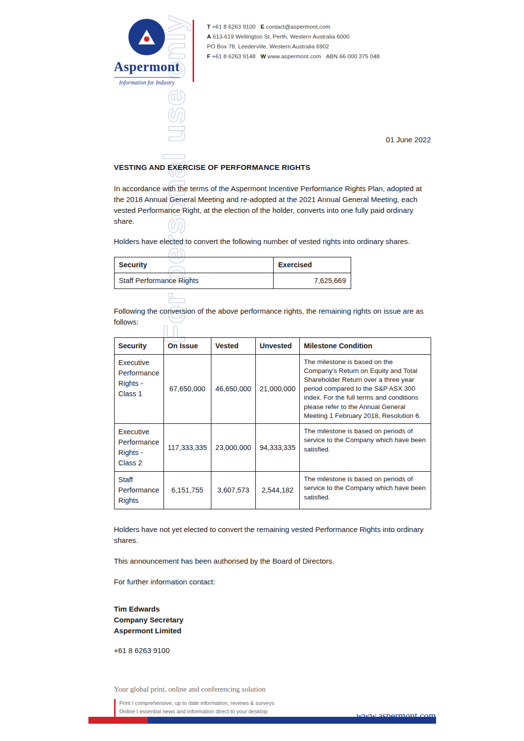For personal use only
Aspermont
Information for Industry
T +61 8 6263 9100 E contact@aspermont.com
A 613-619 Wellington St, Perth, Western Australia 6000
PO Box 78, Leederville, Western Australia 6902
F +61 8 6263 9148 W www.aspermont.com ABN 66 000 375 048
01 June 2022
VESTING AND EXERCISE OF PERFORMANCE RIGHTS
In accordance with the terms of the Aspermont Incentive Performance Rights Plan, adopted at the 2018 Annual General Meeting and re-adopted at the 2021 Annual General Meeting, each vested Performance Right, at the election of the holder, converts into one fully paid ordinary share.
Holders have elected to convert the following number of vested rights into ordinary shares.
| Security | Exercised |
| --- | --- |
| Staff Performance Rights | 7,625,669 |
Following the conversion of the above performance rights, the remaining rights on issue are as follows:
| Security | On Issue | Vested | Unvested | Milestone Condition |
| --- | --- | --- | --- | --- |
| Executive Performance Rights - Class 1 | 67,650,000 | 46,650,000 | 21,000,000 | The milestone is based on the Company's Return on Equity and Total Shareholder Return over a three year period compared to the S&P ASX 300 index. For the full terms and conditions please refer to the Annual General Meeting 1 February 2018, Resolution 6. |
| Executive Performance Rights - Class 2 | 117,333,335 | 23,000,000 | 94,333,335 | The milestone is based on periods of service to the Company which have been satisfied. |
| Staff Performance Rights | 6,151,755 | 3,607,573 | 2,544,182 | The milestone is based on periods of service to the Company which have been satisfied. |
Holders have not yet elected to convert the remaining vested Performance Rights into ordinary shares.
This announcement has been authorised by the Board of Directors.
For further information contact:
Tim Edwards Company Secretary Aspermont Limited
+61 8 6263 9100
Your global print, online and conferencing solution
Print I comprehensive, up to date information, reviews & surveys
Online I essential news and information direct to your desktop
Conference I high profile, highly targeted key industry conferences
www.aspermont.com